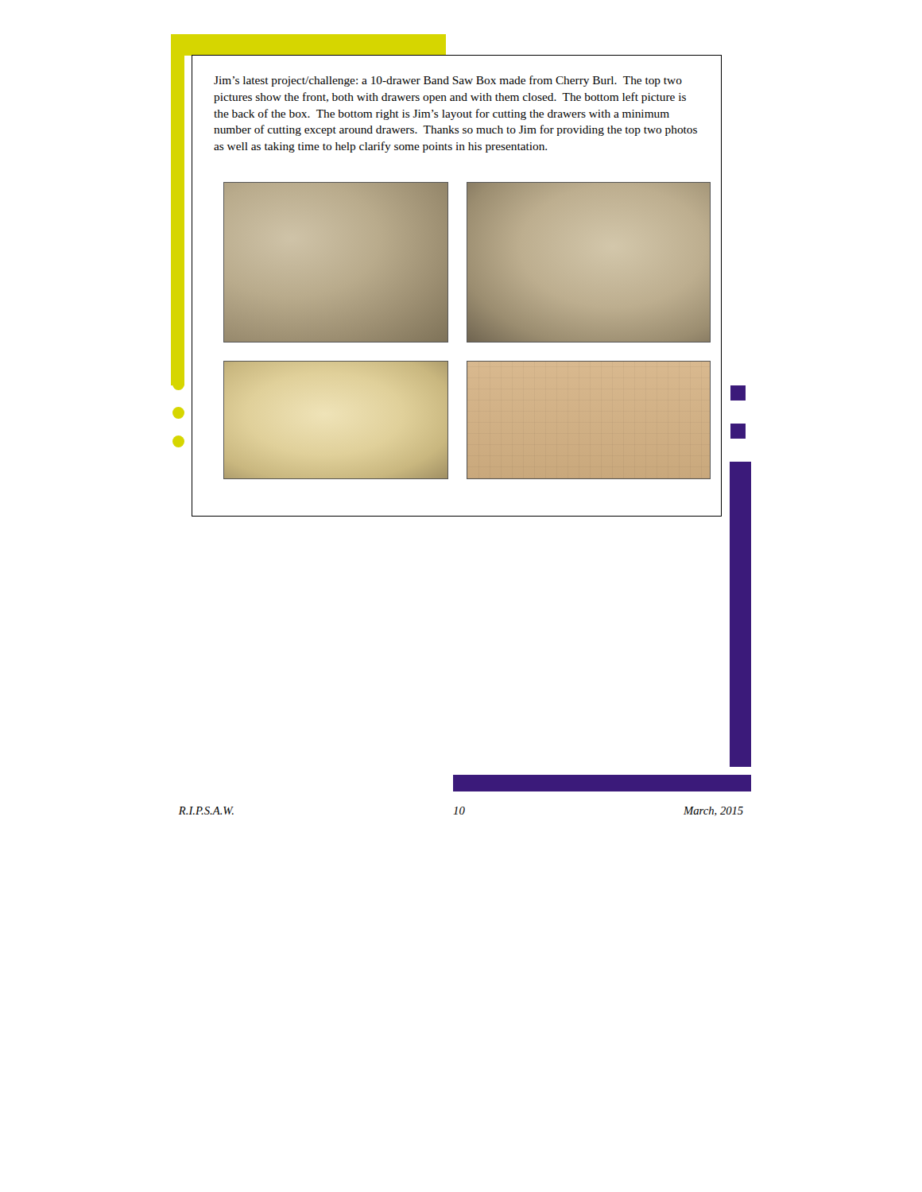Jim’s latest project/challenge: a 10-drawer Band Saw Box made from Cherry Burl. The top two pictures show the front, both with drawers open and with them closed. The bottom left picture is the back of the box. The bottom right is Jim’s layout for cutting the drawers with a minimum number of cutting except around drawers. Thanks so much to Jim for providing the top two photos as well as taking time to help clarify some points in his presentation.
R.I.P.S.A.W. 10 March, 2015